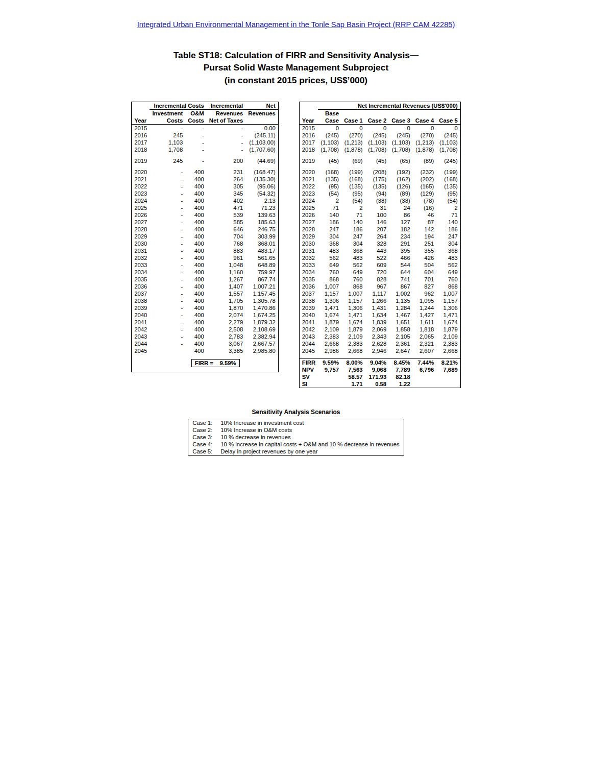Integrated Urban Environmental Management in the Tonle Sap Basin Project (RRP CAM 42285)
Table ST18: Calculation of FIRR and Sensitivity Analysis—
Pursat Solid Waste Management Subproject
(in constant 2015 prices, US$’000)
| | Incremental Costs | Incremental | Net |
| --- | --- | --- | --- |
| | Investment | O&M | Revenues | Revenues |
| Year | Costs | Costs | Net of Taxes | |
| 2015 | - | - | - | 0.00 |
| 2016 | 245 | - | - | (245.11) |
| 2017 | 1,103 | - | - | (1,103.00) |
| 2018 | 1,708 | - | - | (1,707.60) |
| 2019 | 245 | - | 200 | (44.69) |
| 2020 | - | 400 | 231 | (168.47) |
| 2021 | - | 400 | 264 | (135.30) |
| 2022 | - | 400 | 305 | (95.06) |
| 2023 | - | 400 | 345 | (54.32) |
| 2024 | - | 400 | 402 | 2.13 |
| 2025 | - | 400 | 471 | 71.23 |
| 2026 | - | 400 | 539 | 139.63 |
| 2027 | - | 400 | 585 | 185.63 |
| 2028 | - | 400 | 646 | 246.75 |
| 2029 | - | 400 | 704 | 303.99 |
| 2030 | - | 400 | 768 | 368.01 |
| 2031 | - | 400 | 883 | 483.17 |
| 2032 | - | 400 | 961 | 561.65 |
| 2033 | - | 400 | 1,048 | 648.89 |
| 2034 | - | 400 | 1,160 | 759.97 |
| 2035 | - | 400 | 1,267 | 867.74 |
| 2036 | - | 400 | 1,407 | 1,007.21 |
| 2037 | - | 400 | 1,557 | 1,157.45 |
| 2038 | - | 400 | 1,705 | 1,305.78 |
| 2039 | - | 400 | 1,870 | 1,470.86 |
| 2040 | - | 400 | 2,074 | 1,674.25 |
| 2041 | - | 400 | 2,279 | 1,879.32 |
| 2042 | - | 400 | 2,508 | 2,108.69 |
| 2043 | - | 400 | 2,783 | 2,382.94 |
| 2044 | - | 400 | 3,067 | 2,667.57 |
| 2045 | | 400 | 3,385 | 2,985.80 |
| | | FIRR = 9.59% | |
| | Net Incremental Revenues (US$'000) |
| --- | --- |
| | Base | | | | | |
| Year | Case | Case 1 | Case 2 | Case 3 | Case 4 | Case 5 |
| 2015 | 0 | 0 | 0 | 0 | 0 | 0 |
| 2016 | (245) | (270) | (245) | (245) | (270) | (245) |
| 2017 | (1,103) | (1,213) | (1,103) | (1,103) | (1,213) | (1,103) |
| 2018 | (1,708) | (1,878) | (1,708) | (1,708) | (1,878) | (1,708) |
| 2019 | (45) | (69) | (45) | (65) | (89) | (245) |
| 2020 | (168) | (199) | (208) | (192) | (232) | (199) |
| 2021 | (135) | (168) | (175) | (162) | (202) | (168) |
| 2022 | (95) | (135) | (135) | (126) | (165) | (135) |
| 2023 | (54) | (95) | (94) | (89) | (129) | (95) |
| 2024 | 2 | (54) | (38) | (38) | (78) | (54) |
| 2025 | 71 | 2 | 31 | 24 | (16) | 2 |
| 2026 | 140 | 71 | 100 | 86 | 46 | 71 |
| 2027 | 186 | 140 | 146 | 127 | 87 | 140 |
| 2028 | 247 | 186 | 207 | 182 | 142 | 186 |
| 2029 | 304 | 247 | 264 | 234 | 194 | 247 |
| 2030 | 368 | 304 | 328 | 291 | 251 | 304 |
| 2031 | 483 | 368 | 443 | 395 | 355 | 368 |
| 2032 | 562 | 483 | 522 | 466 | 426 | 483 |
| 2033 | 649 | 562 | 609 | 544 | 504 | 562 |
| 2034 | 760 | 649 | 720 | 644 | 604 | 649 |
| 2035 | 868 | 760 | 828 | 741 | 701 | 760 |
| 2036 | 1,007 | 868 | 967 | 867 | 827 | 868 |
| 2037 | 1,157 | 1,007 | 1,117 | 1,002 | 962 | 1,007 |
| 2038 | 1,306 | 1,157 | 1,266 | 1,135 | 1,095 | 1,157 |
| 2039 | 1,471 | 1,306 | 1,431 | 1,284 | 1,244 | 1,306 |
| 2040 | 1,674 | 1,471 | 1,634 | 1,467 | 1,427 | 1,471 |
| 2041 | 1,879 | 1,674 | 1,839 | 1,651 | 1,611 | 1,674 |
| 2042 | 2,109 | 1,879 | 2,069 | 1,858 | 1,818 | 1,879 |
| 2043 | 2,383 | 2,109 | 2,343 | 2,105 | 2,065 | 2,109 |
| 2044 | 2,668 | 2,383 | 2,628 | 2,361 | 2,321 | 2,383 |
| 2045 | 2,986 | 2,668 | 2,946 | 2,647 | 2,607 | 2,668 |
| FIRR | 9.59% | 8.00% | 9.04% | 8.45% | 7.44% | 8.21% |
| NPV | 9,757 | 7,563 | 9,068 | 7,789 | 6,796 | 7,689 |
| SV | | 58.57 | 171.93 | 82.18 | | |
| SI | | 1.71 | 0.58 | 1.22 | | |
Sensitivity Analysis Scenarios
| Case 1: | 10% Increase in investment cost |
| Case 2: | 10% Increase in O&M costs |
| Case 3: | 10 % decrease in revenues |
| Case 4: | 10 % increase in capital costs + O&M and 10 % decrease in revenues |
| Case 5: | Delay in project revenues by one year |